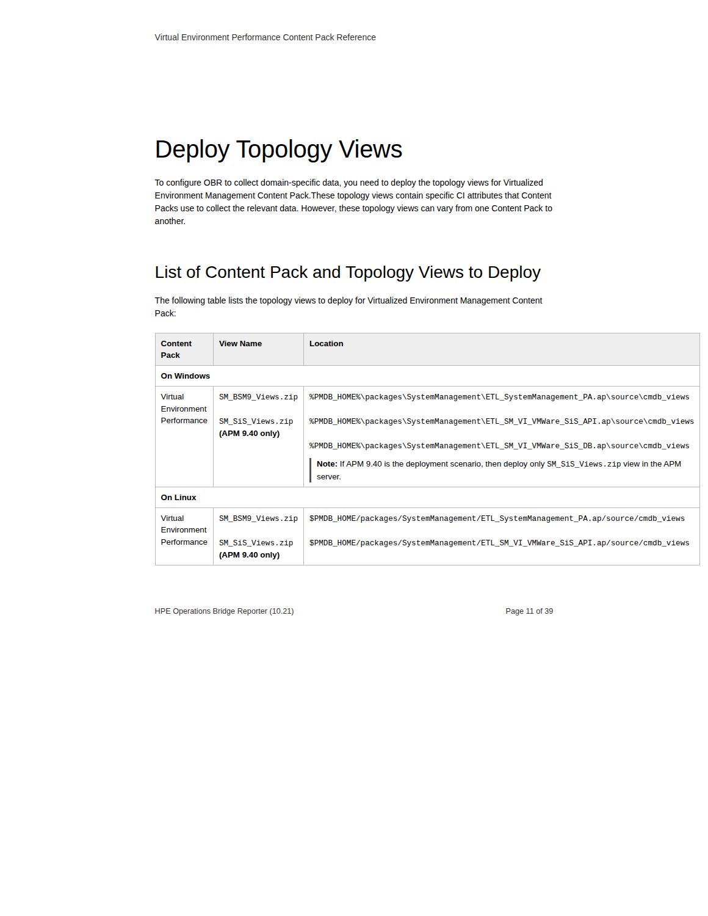Virtual Environment Performance Content Pack Reference
Deploy Topology Views
To configure OBR to collect domain-specific data, you need to deploy the topology views for Virtualized Environment Management Content Pack.These topology views contain specific CI attributes that Content Packs use to collect the relevant data. However, these topology views can vary from one Content Pack to another.
List of Content Pack and Topology Views to Deploy
The following table lists the topology views to deploy for Virtualized Environment Management Content Pack:
| Content Pack | View Name | Location |
| --- | --- | --- |
| On Windows |
| Virtual Environment Performance | SM_BSM9_Views.zip SM_SiS_Views.zip (APM 9.40 only) | %PMDB_HOME%\packages\SystemManagement\ETL_SystemManagement_PA.ap\source\cmdb_views %PMDB_HOME%\packages\SystemManagement\ETL_SM_VI_VMWare_SiS_API.ap\source\cmdb_views %PMDB_HOME%\packages\SystemManagement\ETL_SM_VI_VMWare_SiS_DB.ap\source\cmdb_views Note: If APM 9.40 is the deployment scenario, then deploy only SM_SiS_Views.zip view in the APM server. |
| On Linux |
| Virtual Environment Performance | SM_BSM9_Views.zip SM_SiS_Views.zip (APM 9.40 only) | $PMDB_HOME/packages/SystemManagement/ETL_SystemManagement_PA.ap/source/cmdb_views $PMDB_HOME/packages/SystemManagement/ETL_SM_VI_VMWare_SiS_API.ap/source/cmdb_views |
HPE Operations Bridge Reporter (10.21) Page 11 of 39